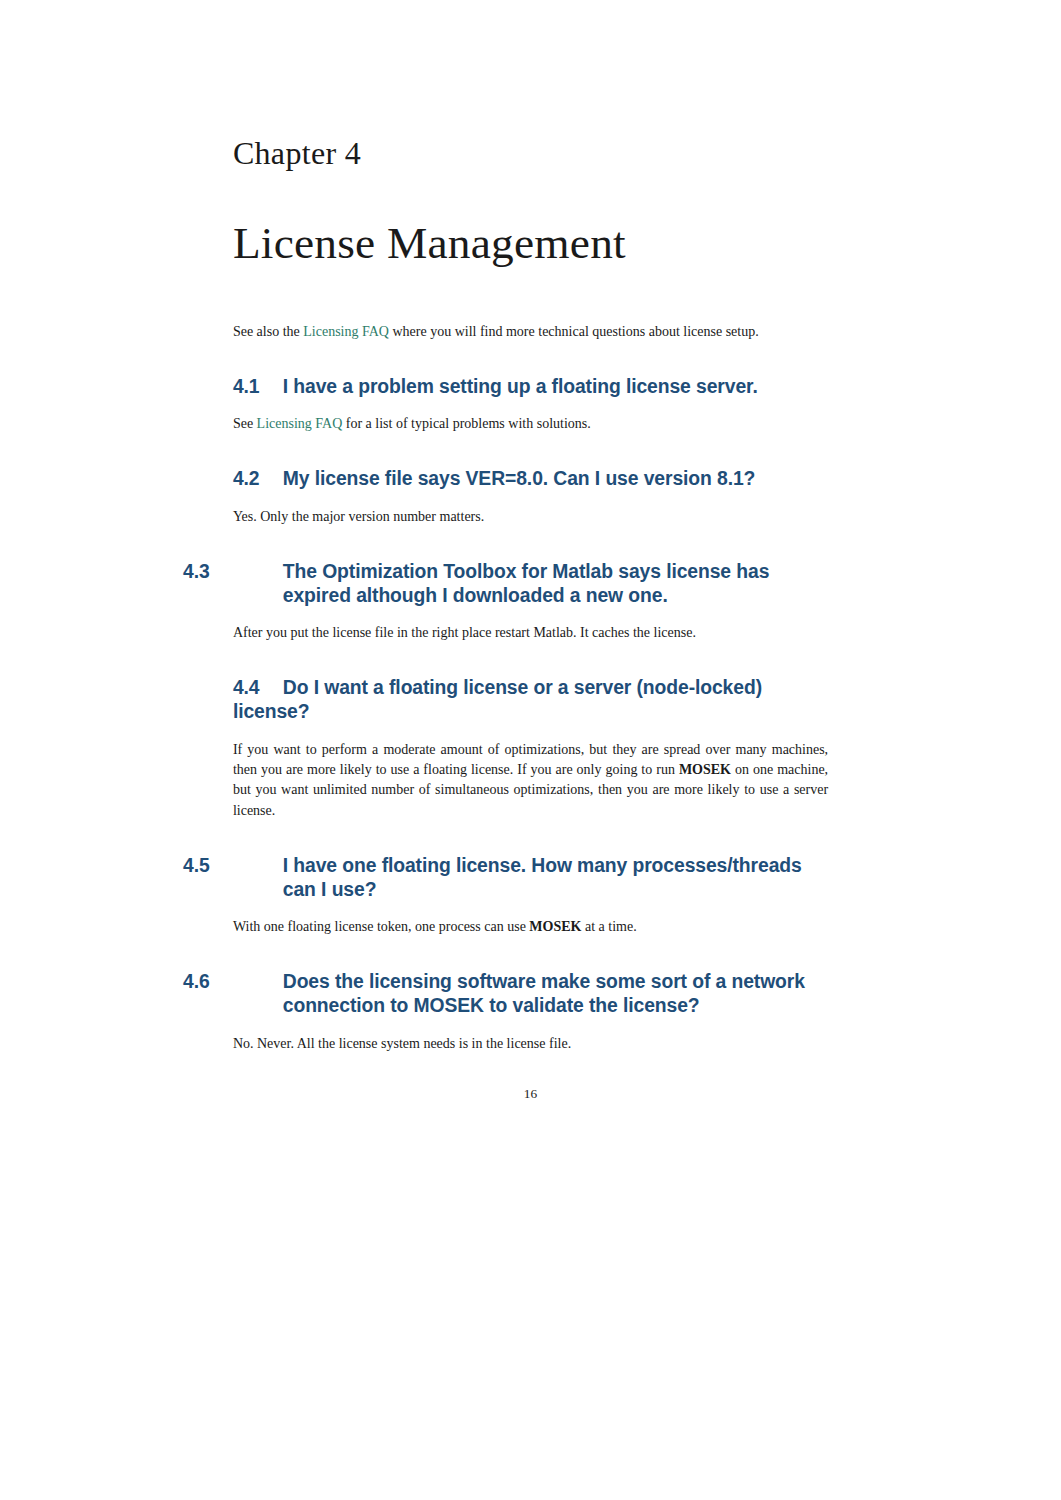Chapter 4
License Management
See also the Licensing FAQ where you will find more technical questions about license setup.
4.1 I have a problem setting up a floating license server.
See Licensing FAQ for a list of typical problems with solutions.
4.2 My license file says VER=8.0. Can I use version 8.1?
Yes. Only the major version number matters.
4.3 The Optimization Toolbox for Matlab says license has expired although I downloaded a new one.
After you put the license file in the right place restart Matlab. It caches the license.
4.4 Do I want a floating license or a server (node-locked) license?
If you want to perform a moderate amount of optimizations, but they are spread over many machines, then you are more likely to use a floating license. If you are only going to run MOSEK on one machine, but you want unlimited number of simultaneous optimizations, then you are more likely to use a server license.
4.5 I have one floating license. How many processes/threads can I use?
With one floating license token, one process can use MOSEK at a time.
4.6 Does the licensing software make some sort of a network connection to MOSEK to validate the license?
No. Never. All the license system needs is in the license file.
16